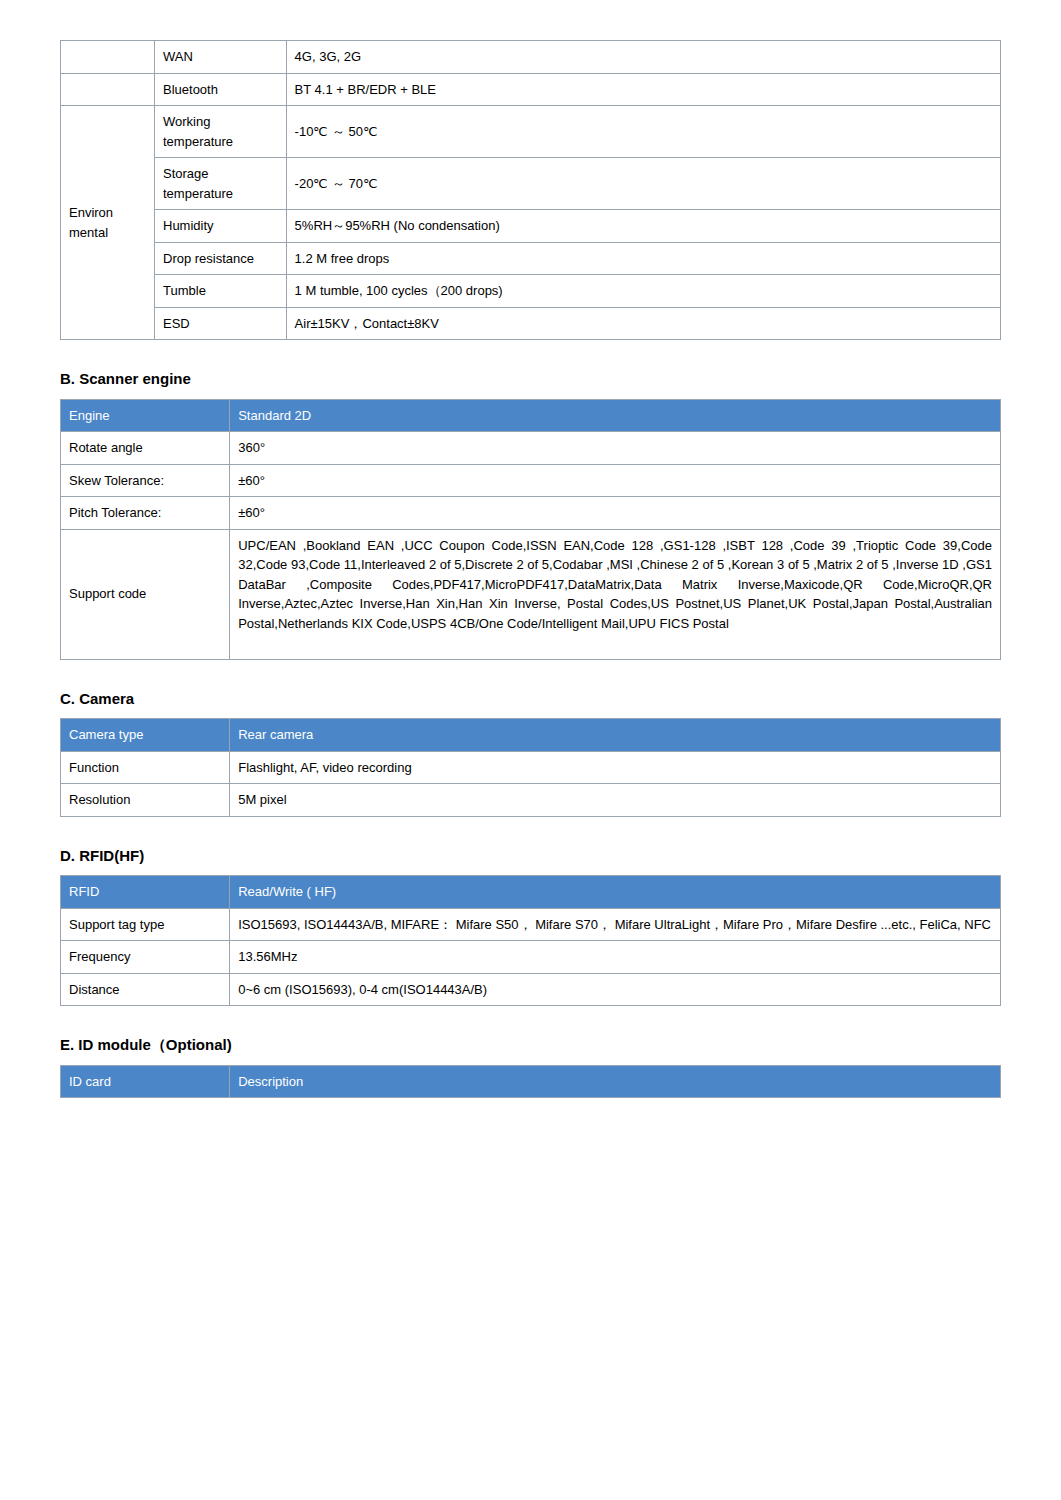| | WAN | 4G, 3G, 2G |
| | Bluetooth | BT 4.1 + BR/EDR + BLE |
| Environ mental | Working temperature | -10℃ ～ 50℃ |
| Storage temperature | -20℃ ～ 70℃ |
| Humidity | 5%RH～95%RH (No condensation) |
| Drop resistance | 1.2 M free drops |
| Tumble | 1 M tumble, 100 cycles（200 drops) |
| ESD | Air±15KV，Contact±8KV |
B. Scanner engine
| Engine | Standard 2D |
| --- | --- |
| Rotate angle | 360° |
| Skew Tolerance: | ±60° |
| Pitch Tolerance: | ±60° |
| Support code | UPC/EAN ,Bookland EAN ,UCC Coupon Code,ISSN EAN,Code 128 ,GS1-128 ,ISBT 128 ,Code 39 ,Trioptic Code 39,Code 32,Code 93,Code 11,Interleaved 2 of 5,Discrete 2 of 5,Codabar ,MSI ,Chinese 2 of 5 ,Korean 3 of 5 ,Matrix 2 of 5 ,Inverse 1D ,GS1 DataBar ,Composite Codes,PDF417,MicroPDF417,DataMatrix,Data Matrix Inverse,Maxicode,QR Code,MicroQR,QR Inverse,Aztec,Aztec Inverse,Han Xin,Han Xin Inverse, Postal Codes,US Postnet,US Planet,UK Postal,Japan Postal,Australian Postal,Netherlands KIX Code,USPS 4CB/One Code/Intelligent Mail,UPU FICS Postal |
C. Camera
| Camera type | Rear camera |
| --- | --- |
| Function | Flashlight, AF, video recording |
| Resolution | 5M pixel |
D. RFID(HF)
| RFID | Read/Write ( HF) |
| --- | --- |
| Support tag type | ISO15693, ISO14443A/B, MIFARE： Mifare S50， Mifare S70， Mifare UltraLight，Mifare Pro，Mifare Desfire ...etc., FeliCa, NFC |
| Frequency | 13.56MHz |
| Distance | 0~6 cm (ISO15693), 0-4 cm(ISO14443A/B) |
E. ID module（Optional)
| ID card | Description |
| --- | --- |